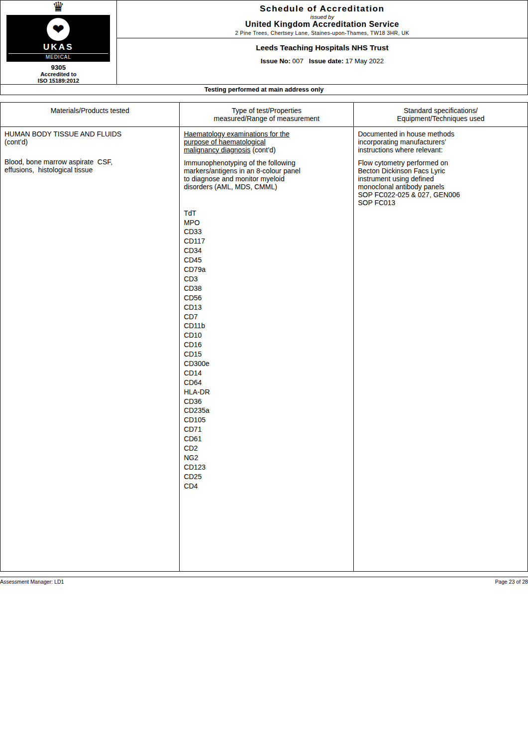| ♛ ❤ UKAS MEDICAL 9305 Accredited to ISO 15189:2012 | Schedule of Accreditation issued by United Kingdom Accreditation Service 2 Pine Trees, Chertsey Lane, Staines-upon-Thames, TW18 3HR, UK Leeds Teaching Hospitals NHS Trust Issue No: 007 Issue date: 17 May 2022 |
Testing performed at main address only
| Materials/Products tested | Type of test/Properties measured/Range of measurement | Standard specifications/ Equipment/Techniques used |
| --- | --- | --- |
| HUMAN BODY TISSUE AND FLUIDS (cont’d) Blood, bone marrow aspirate CSF, effusions, histological tissue | Haematology examinations for the purpose of haematological malignancy diagnosis (cont’d) Immunophenotyping of the following markers/antigens in an 8-colour panel to diagnose and monitor myeloid disorders (AML, MDS, CMML) TdT MPO CD33 CD117 CD34 CD45 CD79a CD3 CD38 CD56 CD13 CD7 CD11b CD10 CD16 CD15 CD300e CD14 CD64 HLA-DR CD36 CD235a CD105 CD71 CD61 CD2 NG2 CD123 CD25 CD4 | Documented in house methods incorporating manufacturers’ instructions where relevant: Flow cytometry performed on Becton Dickinson Facs Lyric instrument using defined monoclonal antibody panels SOP FC022-025 & 027, GEN006 SOP FC013 |
Assessment Manager: LD1 Page 23 of 28